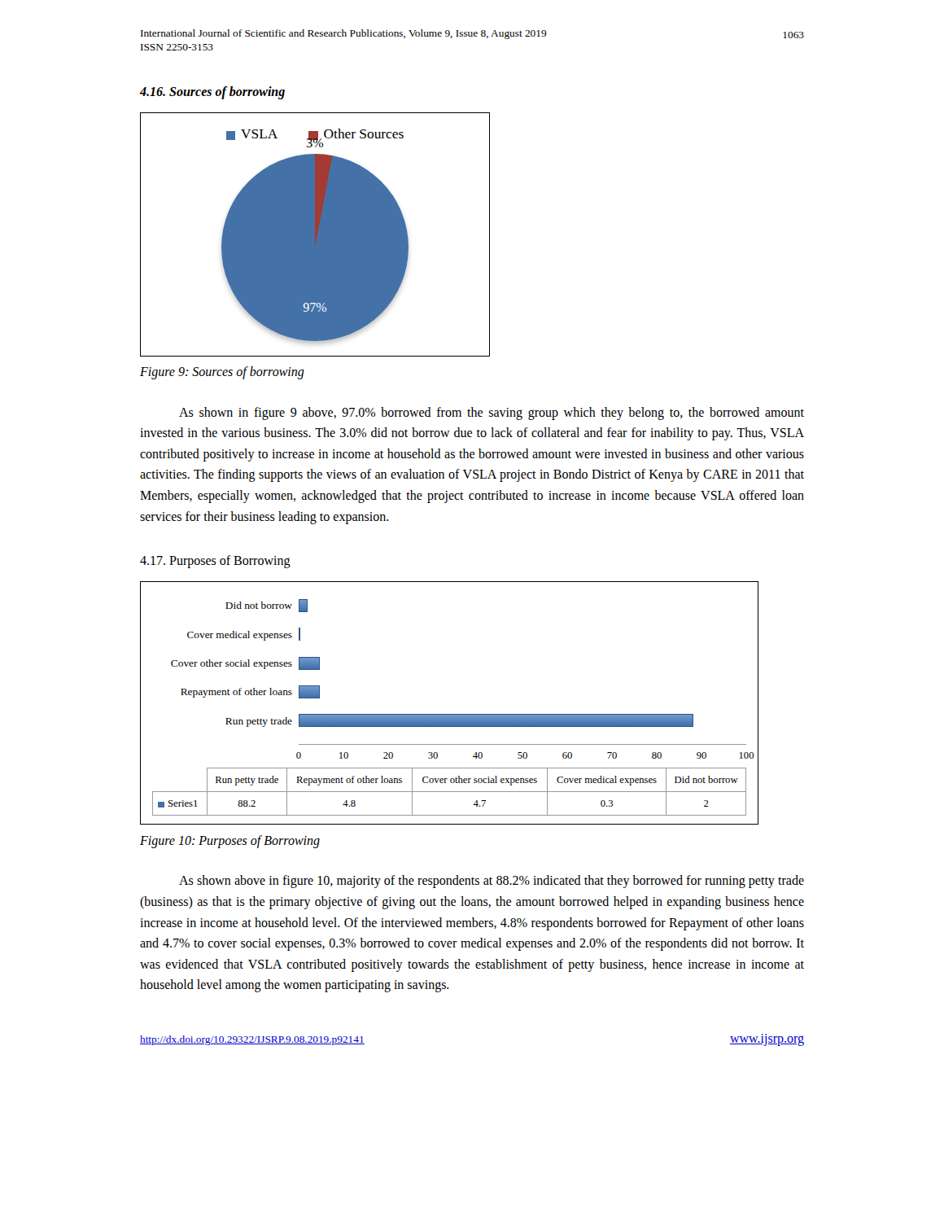International Journal of Scientific and Research Publications, Volume 9, Issue 8, August 2019
ISSN 2250-3153
1063
4.16. Sources of borrowing
VSLA Other Sources
3%
97%
Figure 9: Sources of borrowing
As shown in figure 9 above, 97.0% borrowed from the saving group which they belong to, the borrowed amount invested in the various business. The 3.0% did not borrow due to lack of collateral and fear for inability to pay. Thus, VSLA contributed positively to increase in income at household as the borrowed amount were invested in business and other various activities. The finding supports the views of an evaluation of VSLA project in Bondo District of Kenya by CARE in 2011 that Members, especially women, acknowledged that the project contributed to increase in income because VSLA offered loan services for their business leading to expansion.
4.17. Purposes of Borrowing
Did not borrow
Cover medical expenses
Cover other social expenses
Repayment of other loans
Run petty trade
0 10 20 30 40 50 60 70 80 90 100
| | Run petty trade | Repayment of other loans | Cover other social expenses | Cover medical expenses | Did not borrow |
| --- | --- | --- | --- | --- | --- |
| Series1 | 88.2 | 4.8 | 4.7 | 0.3 | 2 |
Figure 10: Purposes of Borrowing
As shown above in figure 10, majority of the respondents at 88.2% indicated that they borrowed for running petty trade (business) as that is the primary objective of giving out the loans, the amount borrowed helped in expanding business hence increase in income at household level. Of the interviewed members, 4.8% respondents borrowed for Repayment of other loans and 4.7% to cover social expenses, 0.3% borrowed to cover medical expenses and 2.0% of the respondents did not borrow. It was evidenced that VSLA contributed positively towards the establishment of petty business, hence increase in income at household level among the women participating in savings.
http://dx.doi.org/10.29322/IJSRP.9.08.2019.p92141
www.ijsrp.org